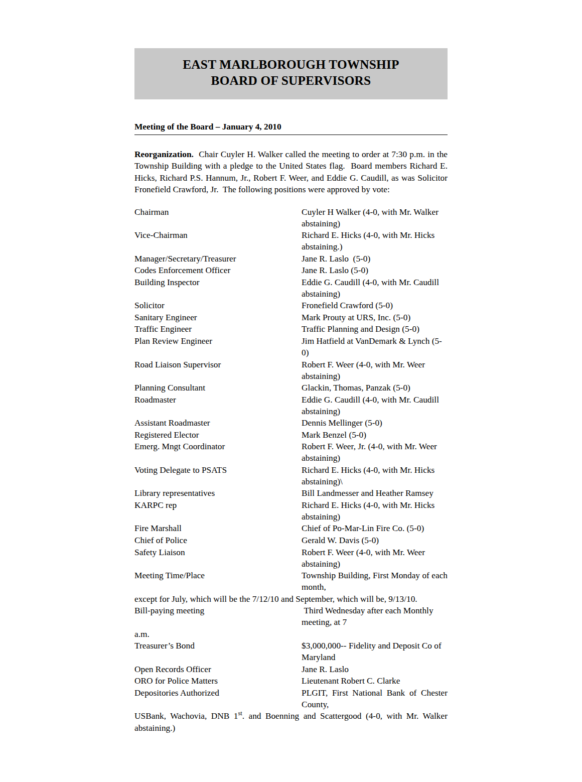EAST MARLBOROUGH TOWNSHIP
BOARD OF SUPERVISORS
Meeting of the Board – January 4, 2010
Reorganization. Chair Cuyler H. Walker called the meeting to order at 7:30 p.m. in the Township Building with a pledge to the United States flag. Board members Richard E. Hicks, Richard P.S. Hannum, Jr., Robert F. Weer, and Eddie G. Caudill, as was Solicitor Fronefield Crawford, Jr. The following positions were approved by vote:
| Chairman | Cuyler H Walker (4-0, with Mr. Walker abstaining) |
| Vice-Chairman | Richard E. Hicks (4-0, with Mr. Hicks abstaining.) |
| Manager/Secretary/Treasurer | Jane R. Laslo (5-0) |
| Codes Enforcement Officer | Jane R. Laslo (5-0) |
| Building Inspector | Eddie G. Caudill (4-0, with Mr. Caudill abstaining) |
| Solicitor | Fronefield Crawford (5-0) |
| Sanitary Engineer | Mark Prouty at URS, Inc. (5-0) |
| Traffic Engineer | Traffic Planning and Design (5-0) |
| Plan Review Engineer | Jim Hatfield at VanDemark & Lynch (5-0) |
| Road Liaison Supervisor | Robert F. Weer (4-0, with Mr. Weer abstaining) |
| Planning Consultant | Glackin, Thomas, Panzak (5-0) |
| Roadmaster | Eddie G. Caudill (4-0, with Mr. Caudill abstaining) |
| Assistant Roadmaster | Dennis Mellinger (5-0) |
| Registered Elector | Mark Benzel (5-0) |
| Emerg. Mngt Coordinator | Robert F. Weer, Jr. (4-0, with Mr. Weer abstaining) |
| Voting Delegate to PSATS | Richard E. Hicks (4-0, with Mr. Hicks abstaining)\ |
| Library representatives | Bill Landmesser and Heather Ramsey |
| KARPC rep | Richard E. Hicks (4-0, with Mr. Hicks abstaining) |
| Fire Marshall | Chief of Po-Mar-Lin Fire Co. (5-0) |
| Chief of Police | Gerald W. Davis (5-0) |
| Safety Liaison | Robert F. Weer (4-0, with Mr. Weer abstaining) |
| Meeting Time/Place | Township Building, First Monday of each month, |
except for July, which will be the 7/12/10 and September, which will be, 9/13/10.
| Bill-paying meeting | Third Wednesday after each Monthly meeting, at 7 |
a.m.
| Treasurer’s Bond | $3,000,000-- Fidelity and Deposit Co of Maryland |
| Open Records Officer | Jane R. Laslo |
| ORO for Police Matters | Lieutenant Robert C. Clarke |
| Depositories Authorized | PLGIT, First National Bank of Chester County, |
USBank, Wachovia, DNB 1st. and Boenning and Scattergood (4-0, with Mr. Walker abstaining.)